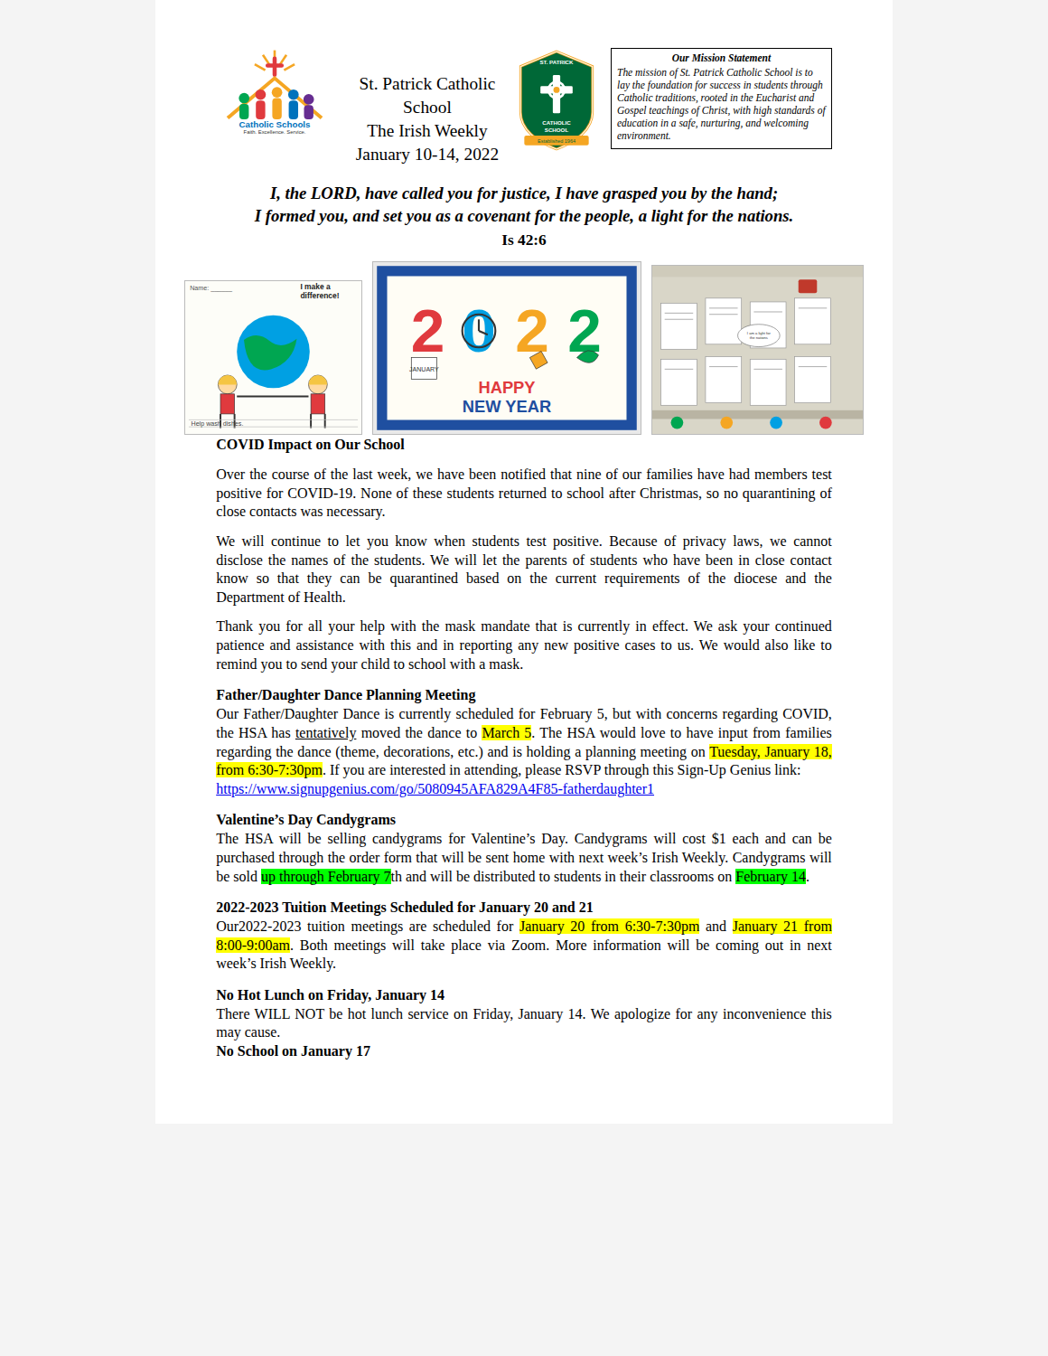St. Patrick Catholic School
The Irish Weekly
January 10-14, 2022
Our Mission Statement The mission of St. Patrick Catholic School is to lay the foundation for success in students through Catholic traditions, rooted in the Eucharist and Gospel teachings of Christ, with high standards of education in a safe, nurturing, and welcoming environment.
I, the LORD, have called you for justice, I have grasped you by the hand;
I formed you, and set you as a covenant for the people, a light for the nations. Is 42:6
COVID Impact on Our School
Over the course of the last week, we have been notified that nine of our families have had members test positive for COVID-19. None of these students returned to school after Christmas, so no quarantining of close contacts was necessary.
We will continue to let you know when students test positive. Because of privacy laws, we cannot disclose the names of the students. We will let the parents of students who have been in close contact know so that they can be quarantined based on the current requirements of the diocese and the Department of Health.
Thank you for all your help with the mask mandate that is currently in effect. We ask your continued patience and assistance with this and in reporting any new positive cases to us. We would also like to remind you to send your child to school with a mask.
Father/Daughter Dance Planning Meeting
Our Father/Daughter Dance is currently scheduled for February 5, but with concerns regarding COVID, the HSA has tentatively moved the dance to March 5. The HSA would love to have input from families regarding the dance (theme, decorations, etc.) and is holding a planning meeting on Tuesday, January 18, from 6:30-7:30pm. If you are interested in attending, please RSVP through this Sign-Up Genius link:
https://www.signupgenius.com/go/5080945AFA829A4F85-fatherdaughter1
Valentine’s Day Candygrams
The HSA will be selling candygrams for Valentine’s Day. Candygrams will cost $1 each and can be purchased through the order form that will be sent home with next week’s Irish Weekly. Candygrams will be sold up through February 7th and will be distributed to students in their classrooms on February 14.
2022-2023 Tuition Meetings Scheduled for January 20 and 21
Our2022-2023 tuition meetings are scheduled for January 20 from 6:30-7:30pm and January 21 from 8:00-9:00am. Both meetings will take place via Zoom. More information will be coming out in next week’s Irish Weekly.
No Hot Lunch on Friday, January 14
There WILL NOT be hot lunch service on Friday, January 14. We apologize for any inconvenience this may cause.
No School on January 17